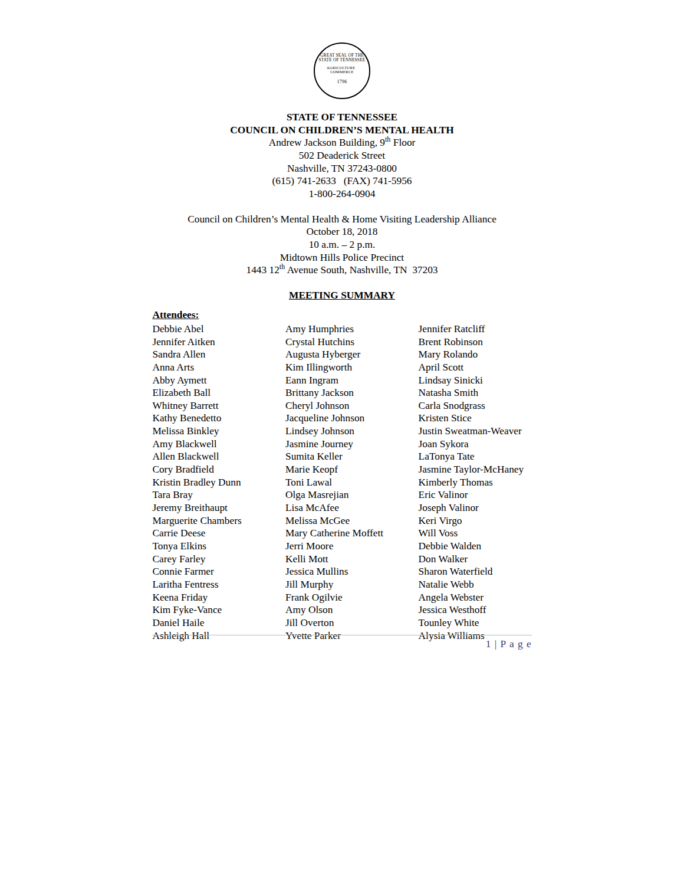GREAT SEAL OF THE STATE OF TENNESSEE
AGRICULTURE COMMERCE
1796
STATE OF TENNESSEE
COUNCIL ON CHILDREN’S MENTAL HEALTH
Andrew Jackson Building, 9th Floor
502 Deaderick Street
Nashville, TN 37243-0800
(615) 741-2633 (FAX) 741-5956
1-800-264-0904
Council on Children’s Mental Health & Home Visiting Leadership Alliance
October 18, 2018
10 a.m. – 2 p.m.
Midtown Hills Police Precinct
1443 12th Avenue South, Nashville, TN 37203
MEETING SUMMARY
Attendees:
Debbie Abel
Jennifer Aitken
Sandra Allen
Anna Arts
Abby Aymett
Elizabeth Ball
Whitney Barrett
Kathy Benedetto
Melissa Binkley
Amy Blackwell
Allen Blackwell
Cory Bradfield
Kristin Bradley Dunn
Tara Bray
Jeremy Breithaupt
Marguerite Chambers
Carrie Deese
Tonya Elkins
Carey Farley
Connie Farmer
Laritha Fentress
Keena Friday
Kim Fyke-Vance
Daniel Haile
Ashleigh Hall
Amy Humphries
Crystal Hutchins
Augusta Hyberger
Kim Illingworth
Eann Ingram
Brittany Jackson
Cheryl Johnson
Jacqueline Johnson
Lindsey Johnson
Jasmine Journey
Sumita Keller
Marie Keopf
Toni Lawal
Olga Masrejian
Lisa McAfee
Melissa McGee
Mary Catherine Moffett
Jerri Moore
Kelli Mott
Jessica Mullins
Jill Murphy
Frank Ogilvie
Amy Olson
Jill Overton
Yvette Parker
Jennifer Ratcliff
Brent Robinson
Mary Rolando
April Scott
Lindsay Sinicki
Natasha Smith
Carla Snodgrass
Kristen Stice
Justin Sweatman-Weaver
Joan Sykora
LaTonya Tate
Jasmine Taylor-McHaney
Kimberly Thomas
Eric Valinor
Joseph Valinor
Keri Virgo
Will Voss
Debbie Walden
Don Walker
Sharon Waterfield
Natalie Webb
Angela Webster
Jessica Westhoff
Tounley White
Alysia Williams
1 | P a g e